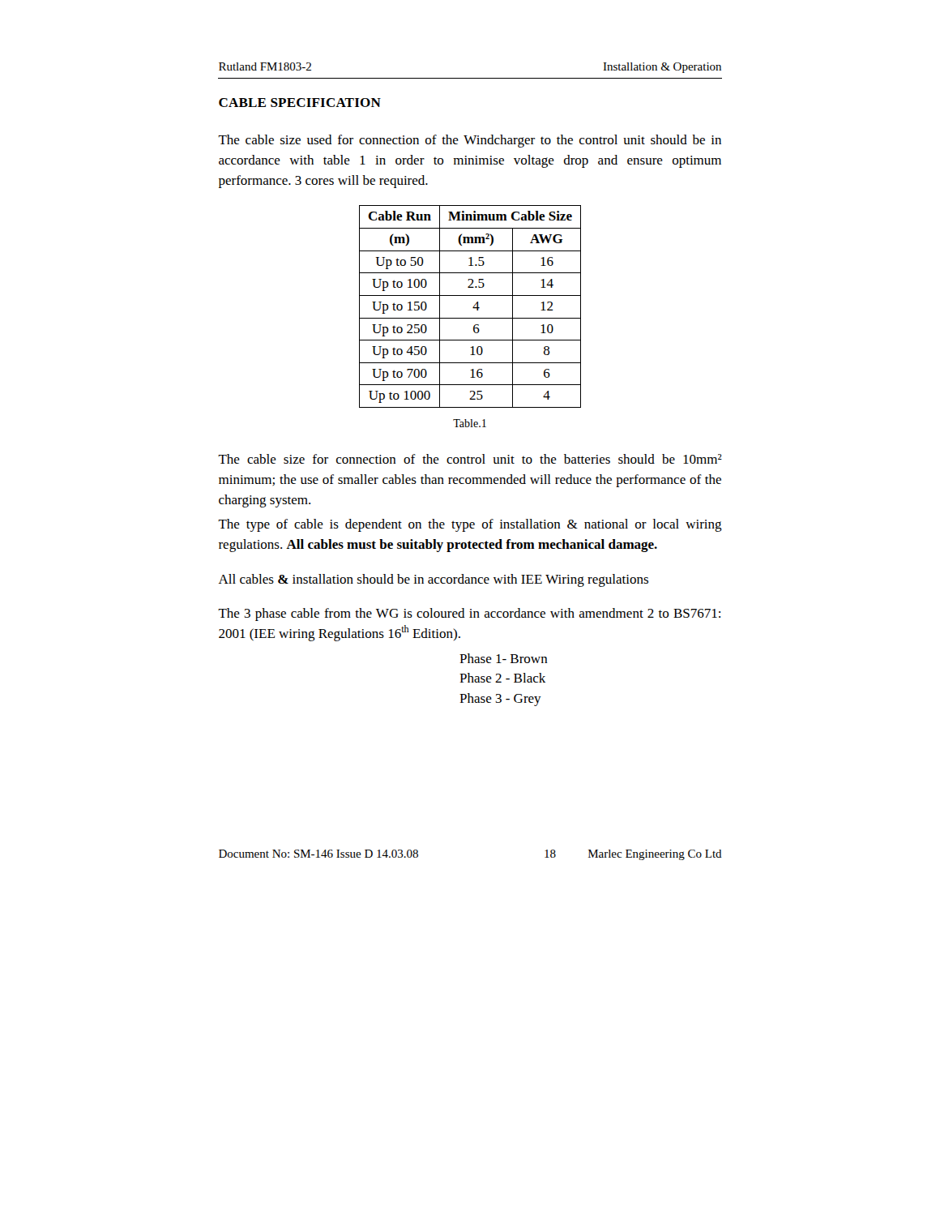Rutland FM1803-2
Installation & Operation
CABLE SPECIFICATION
The cable size used for connection of the Windcharger to the control unit should be in accordance with table 1 in order to minimise voltage drop and ensure optimum performance. 3 cores will be required.
| Cable Run | Minimum Cable Size |
| --- | --- |
| (m) | (mm²) | AWG |
| Up to 50 | 1.5 | 16 |
| Up to 100 | 2.5 | 14 |
| Up to 150 | 4 | 12 |
| Up to 250 | 6 | 10 |
| Up to 450 | 10 | 8 |
| Up to 700 | 16 | 6 |
| Up to 1000 | 25 | 4 |
Table.1
The cable size for connection of the control unit to the batteries should be 10mm² minimum; the use of smaller cables than recommended will reduce the performance of the charging system.
The type of cable is dependent on the type of installation & national or local wiring regulations. All cables must be suitably protected from mechanical damage.
All cables & installation should be in accordance with IEE Wiring regulations
The 3 phase cable from the WG is coloured in accordance with amendment 2 to BS7671: 2001 (IEE wiring Regulations 16th Edition).
Phase 1- Brown
Phase 2 - Black
Phase 3 - Grey
Document No: SM-146 Issue D 14.03.08
18
Marlec Engineering Co Ltd